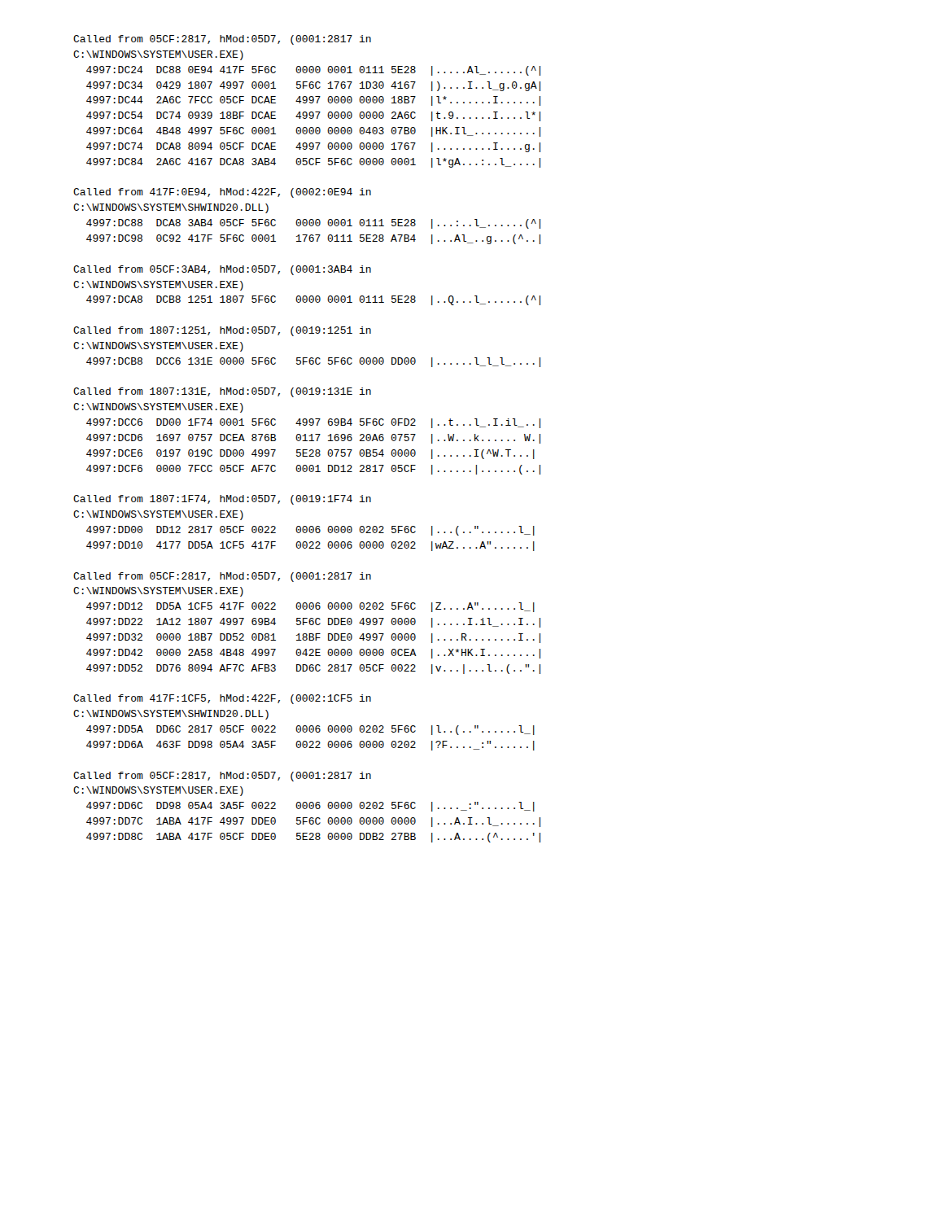Called from 05CF:2817, hMod:05D7, (0001:2817 in
C:\WINDOWS\SYSTEM\USER.EXE)
  4997:DC24  DC88 0E94 417F 5F6C   0000 0001 0111 5E28  |.....Al_......(^|
  4997:DC34  0429 1807 4997 0001   5F6C 1767 1D30 4167  |)....I..l_g.0.gA|
  4997:DC44  2A6C 7FCC 05CF DCAE   4997 0000 0000 18B7  |l*.......I......|
  4997:DC54  DC74 0939 18BF DCAE   4997 0000 0000 2A6C  |t.9......I....l*|
  4997:DC64  4B48 4997 5F6C 0001   0000 0000 0403 07B0  |HK.Il_..........|
  4997:DC74  DCA8 8094 05CF DCAE   4997 0000 0000 1767  |.........I....g.|
  4997:DC84  2A6C 4167 DCA8 3AB4   05CF 5F6C 0000 0001  |l*gA...:..l_....|

Called from 417F:0E94, hMod:422F, (0002:0E94 in
C:\WINDOWS\SYSTEM\SHWIND20.DLL)
  4997:DC88  DCA8 3AB4 05CF 5F6C   0000 0001 0111 5E28  |...:..l_......(^|
  4997:DC98  0C92 417F 5F6C 0001   1767 0111 5E28 A7B4  |...Al_..g...(^..|

Called from 05CF:3AB4, hMod:05D7, (0001:3AB4 in
C:\WINDOWS\SYSTEM\USER.EXE)
  4997:DCA8  DCB8 1251 1807 5F6C   0000 0001 0111 5E28  |..Q...l_......(^|

Called from 1807:1251, hMod:05D7, (0019:1251 in
C:\WINDOWS\SYSTEM\USER.EXE)
  4997:DCB8  DCC6 131E 0000 5F6C   5F6C 5F6C 0000 DD00  |......l_l_l_....|

Called from 1807:131E, hMod:05D7, (0019:131E in
C:\WINDOWS\SYSTEM\USER.EXE)
  4997:DCC6  DD00 1F74 0001 5F6C   4997 69B4 5F6C 0FD2  |..t...l_.I.il_..|
  4997:DCD6  1697 0757 DCEA 876B   0117 1696 20A6 0757  |..W...k...... W.|
  4997:DCE6  0197 019C DD00 4997   5E28 0757 0B54 0000  |......I(^W.T...|
  4997:DCF6  0000 7FCC 05CF AF7C   0001 DD12 2817 05CF  |......|......(..|

Called from 1807:1F74, hMod:05D7, (0019:1F74 in
C:\WINDOWS\SYSTEM\USER.EXE)
  4997:DD00  DD12 2817 05CF 0022   0006 0000 0202 5F6C  |...(.."......l_|
  4997:DD10  4177 DD5A 1CF5 417F   0022 0006 0000 0202  |wAZ....A"......|

Called from 05CF:2817, hMod:05D7, (0001:2817 in
C:\WINDOWS\SYSTEM\USER.EXE)
  4997:DD12  DD5A 1CF5 417F 0022   0006 0000 0202 5F6C  |Z....A"......l_|
  4997:DD22  1A12 1807 4997 69B4   5F6C DDE0 4997 0000  |.....I.il_...I..|
  4997:DD32  0000 18B7 DD52 0D81   18BF DDE0 4997 0000  |....R........I..|
  4997:DD42  0000 2A58 4B48 4997   042E 0000 0000 0CEA  |..X*HK.I........|
  4997:DD52  DD76 8094 AF7C AFB3   DD6C 2817 05CF 0022  |v...|...l..(..".|

Called from 417F:1CF5, hMod:422F, (0002:1CF5 in
C:\WINDOWS\SYSTEM\SHWIND20.DLL)
  4997:DD5A  DD6C 2817 05CF 0022   0006 0000 0202 5F6C  |l..(.."......l_|
  4997:DD6A  463F DD98 05A4 3A5F   0022 0006 0000 0202  |?F...._:"......|

Called from 05CF:2817, hMod:05D7, (0001:2817 in
C:\WINDOWS\SYSTEM\USER.EXE)
  4997:DD6C  DD98 05A4 3A5F 0022   0006 0000 0202 5F6C  |...._:"......l_|
  4997:DD7C  1ABA 417F 4997 DDE0   5F6C 0000 0000 0000  |...A.I..l_......|
  4997:DD8C  1ABA 417F 05CF DDE0   5E28 0000 DDB2 27BB  |...A....(^.....'|